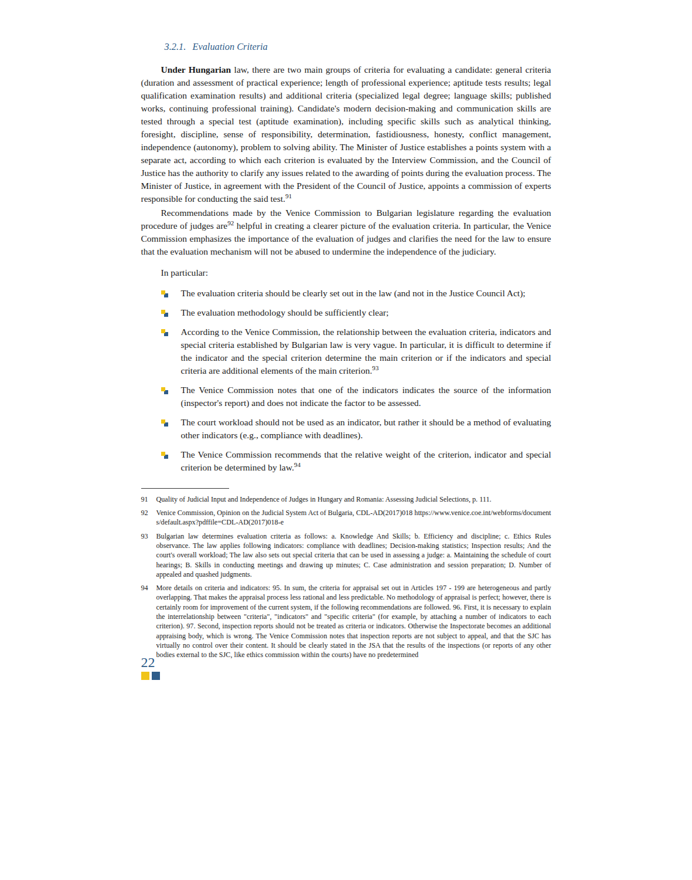3.2.1. Evaluation Criteria
Under Hungarian law, there are two main groups of criteria for evaluating a candidate: general criteria (duration and assessment of practical experience; length of professional experience; aptitude tests results; legal qualification examination results) and additional criteria (specialized legal degree; language skills; published works, continuing professional training). Candidate's modern decision-making and communication skills are tested through a special test (aptitude examination), including specific skills such as analytical thinking, foresight, discipline, sense of responsibility, determination, fastidiousness, honesty, conflict management, independence (autonomy), problem to solving ability. The Minister of Justice establishes a points system with a separate act, according to which each criterion is evaluated by the Interview Commission, and the Council of Justice has the authority to clarify any issues related to the awarding of points during the evaluation process. The Minister of Justice, in agreement with the President of the Council of Justice, appoints a commission of experts responsible for conducting the said test.91
Recommendations made by the Venice Commission to Bulgarian legislature regarding the evaluation procedure of judges are92 helpful in creating a clearer picture of the evaluation criteria. In particular, the Venice Commission emphasizes the importance of the evaluation of judges and clarifies the need for the law to ensure that the evaluation mechanism will not be abused to undermine the independence of the judiciary.
In particular:
The evaluation criteria should be clearly set out in the law (and not in the Justice Council Act);
The evaluation methodology should be sufficiently clear;
According to the Venice Commission, the relationship between the evaluation criteria, indicators and special criteria established by Bulgarian law is very vague. In particular, it is difficult to determine if the indicator and the special criterion determine the main criterion or if the indicators and special criteria are additional elements of the main criterion.93
The Venice Commission notes that one of the indicators indicates the source of the information (inspector's report) and does not indicate the factor to be assessed.
The court workload should not be used as an indicator, but rather it should be a method of evaluating other indicators (e.g., compliance with deadlines).
The Venice Commission recommends that the relative weight of the criterion, indicator and special criterion be determined by law.94
91
Quality of Judicial Input and Independence of Judges in Hungary and Romania: Assessing Judicial Selections, p. 111.
92
Venice Commission, Opinion on the Judicial System Act of Bulgaria, CDL-AD(2017)018 https://www.venice.coe.int/webforms/documents/default.aspx?pdffile=CDL-AD(2017)018-e
93
Bulgarian law determines evaluation criteria as follows: a. Knowledge And Skills; b. Efficiency and discipline; c. Ethics Rules observance. The law applies following indicators: compliance with deadlines; Decision-making statistics; Inspection results; And the court's overall workload; The law also sets out special criteria that can be used in assessing a judge: a. Maintaining the schedule of court hearings; B. Skills in conducting meetings and drawing up minutes; C. Case administration and session preparation; D. Number of appealed and quashed judgments.
94
More details on criteria and indicators: 95. In sum, the criteria for appraisal set out in Articles 197 - 199 are heterogeneous and partly overlapping. That makes the appraisal process less rational and less predictable. No methodology of appraisal is perfect; however, there is certainly room for improvement of the current system, if the following recommendations are followed. 96. First, it is necessary to explain the interrelationship between "criteria", "indicators" and "specific criteria" (for example, by attaching a number of indicators to each criterion). 97. Second, inspection reports should not be treated as criteria or indicators. Otherwise the Inspectorate becomes an additional appraising body, which is wrong. The Venice Commission notes that inspection reports are not subject to appeal, and that the SJC has virtually no control over their content. It should be clearly stated in the JSA that the results of the inspections (or reports of any other bodies external to the SJC, like ethics commission within the courts) have no predetermined
22